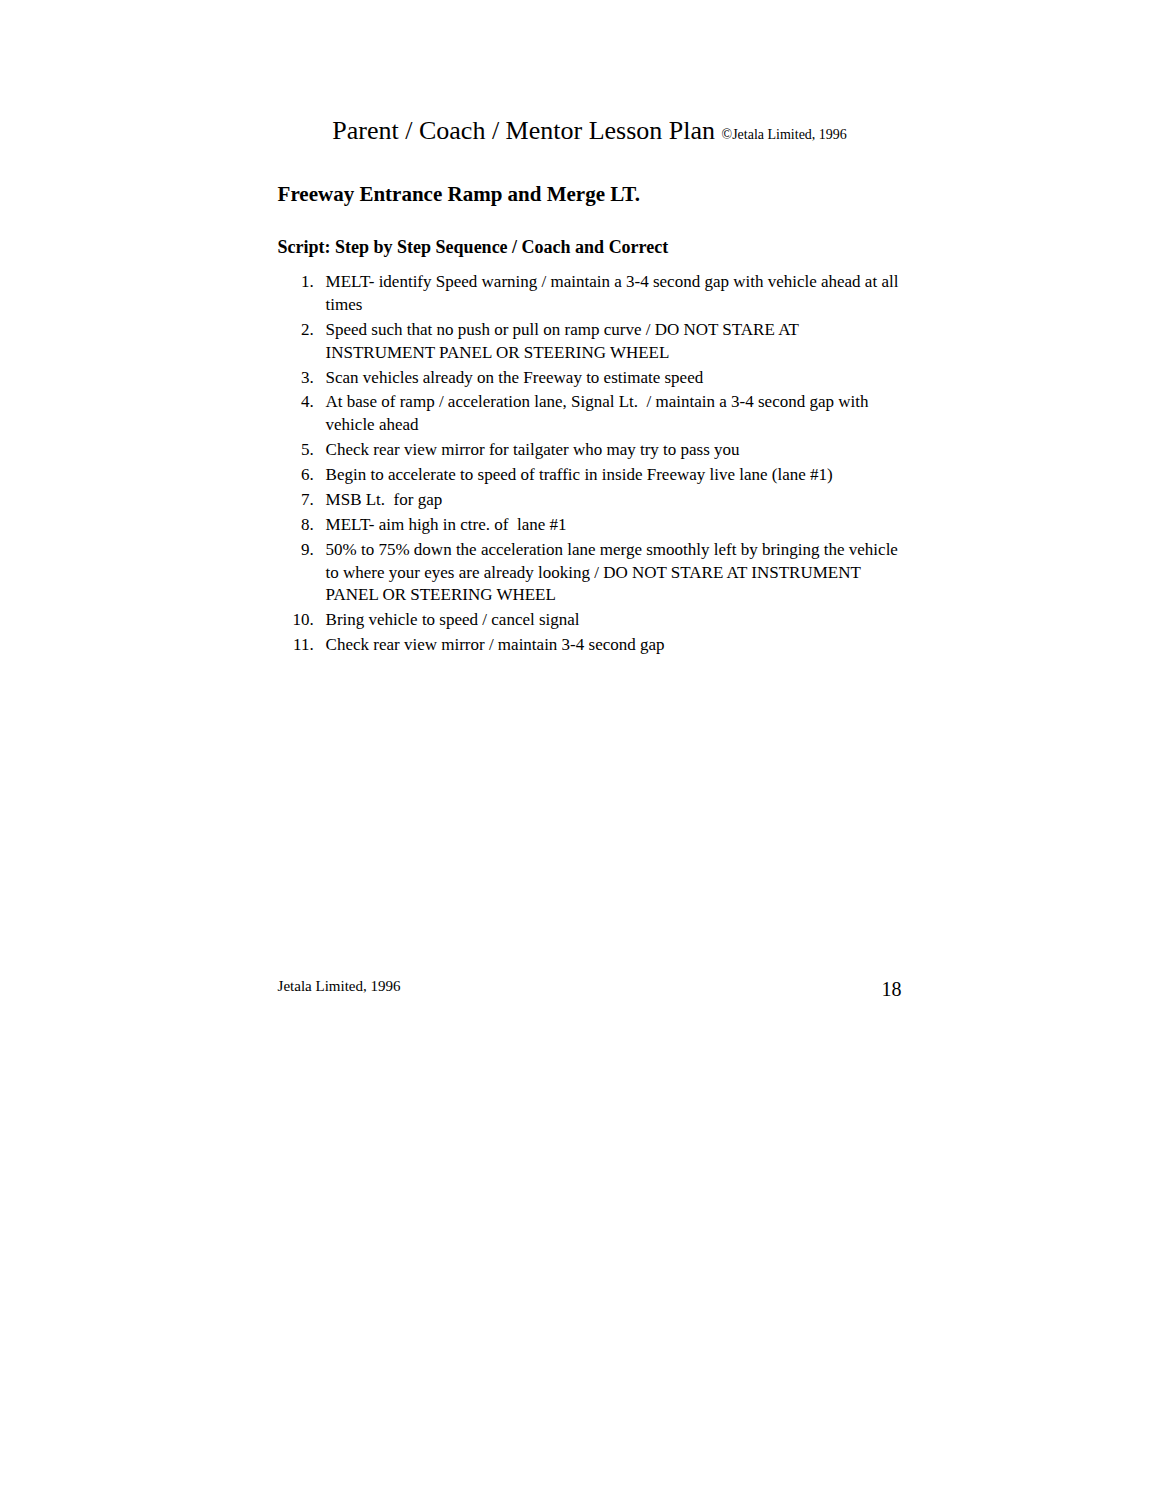Parent / Coach / Mentor Lesson Plan ©Jetala Limited, 1996
Freeway Entrance Ramp and Merge LT.
Script: Step by Step Sequence / Coach and Correct
MELT- identify Speed warning / maintain a 3-4 second gap with vehicle ahead at all times
Speed such that no push or pull on ramp curve / DO NOT STARE AT INSTRUMENT PANEL OR STEERING WHEEL
Scan vehicles already on the Freeway to estimate speed
At base of ramp / acceleration lane, Signal Lt. / maintain a 3-4 second gap with vehicle ahead
Check rear view mirror for tailgater who may try to pass you
Begin to accelerate to speed of traffic in inside Freeway live lane (lane #1)
MSB Lt. for gap
MELT- aim high in ctre. of lane #1
50% to 75% down the acceleration lane merge smoothly left by bringing the vehicle to where your eyes are already looking / DO NOT STARE AT INSTRUMENT PANEL OR STEERING WHEEL
Bring vehicle to speed / cancel signal
Check rear view mirror / maintain 3-4 second gap
Jetala Limited, 1996 18